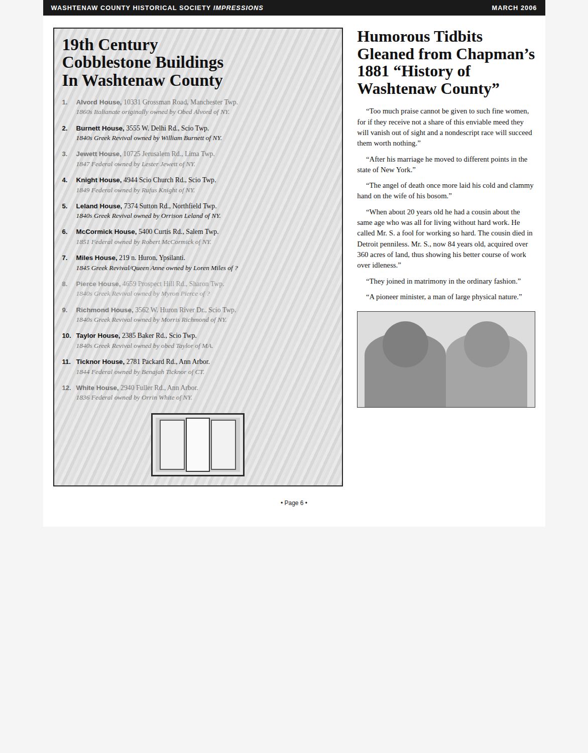WASHTENAW COUNTY HISTORICAL SOCIETY IMPRESSIONS
MARCH 2006
19th Century
Cobblestone Buildings
In Washtenaw County
Alvord House, 10331 Grossman Road, Manchester Twp. 1860s Italianate originally owned by Obed Alvord of NY.
Burnett House, 3555 W. Delhi Rd., Scio Twp. 1840s Greek Revival owned by William Burnett of NY.
Jewett House, 10725 Jerusalem Rd., Lima Twp. 1847 Federal owned by Lester Jewett of NY.
Knight House, 4944 Scio Church Rd., Scio Twp. 1849 Federal owned by Rufus Knight of NY.
Leland House, 7374 Sutton Rd., Northfield Twp. 1840s Greek Revival owned by Orrison Leland of NY.
McCormick House, 5400 Curtis Rd., Salem Twp. 1851 Federal owned by Robert McCormick of NY.
Miles House, 219 n. Huron, Ypsilanti. 1845 Greek Revival/Queen Anne owned by Loren Miles of ?
Pierce House, 4659 Prospect Hill Rd., Sharon Twp. 1840s Greek Revival owned by Myron Pierce of ?
Richmond House, 3562 W. Huron River Dr., Scio Twp. 1840s Greek Revival owned by Morris Richmond of NY.
Taylor House, 2385 Baker Rd., Scio Twp. 1840s Greek Revival owned by obed Taylor of MA.
Ticknor House, 2781 Packard Rd., Ann Arbor. 1844 Federal owned by Benajah Ticknor of CT.
White House, 2940 Fuller Rd., Ann Arbor. 1836 Federal owned by Orrin White of NY.
Humorous Tidbits Gleaned from Chapman’s 1881 “History of Washtenaw County”
“Too much praise cannot be given to such fine women, for if they receive not a share of this enviable meed they will vanish out of sight and a nondescript race will succeed them worth nothing.”
“After his marriage he moved to different points in the state of New York.”
“The angel of death once more laid his cold and clammy hand on the wife of his bosom.”
“When about 20 years old he had a cousin about the same age who was all for living without hard work. He called Mr. S. a fool for working so hard. The cousin died in Detroit penniless. Mr. S., now 84 years old, acquired over 360 acres of land, thus showing his better course of work over idleness.”
“They joined in matrimony in the ordinary fashion.”
“A pioneer minister, a man of large physical nature.”
• Page 6 •